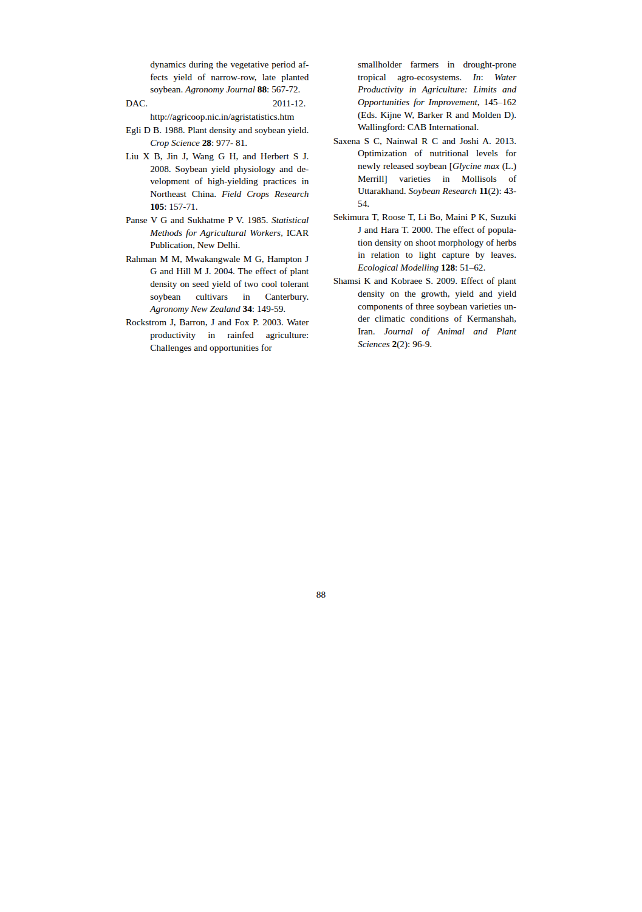dynamics during the vegetative period affects yield of narrow-row, late planted soybean. Agronomy Journal 88: 567-72.
DAC. 2011-12.
http://agricoop.nic.in/agristatistics.htm
Egli D B. 1988. Plant density and soybean yield. Crop Science 28: 977- 81.
Liu X B, Jin J, Wang G H, and Herbert S J. 2008. Soybean yield physiology and development of high-yielding practices in Northeast China. Field Crops Research 105: 157-71.
Panse V G and Sukhatme P V. 1985. Statistical Methods for Agricultural Workers, ICAR Publication, New Delhi.
Rahman M M, Mwakangwale M G, Hampton J G and Hill M J. 2004. The effect of plant density on seed yield of two cool tolerant soybean cultivars in Canterbury. Agronomy New Zealand 34: 149-59.
Rockstrom J, Barron, J and Fox P. 2003. Water productivity in rainfed agriculture: Challenges and opportunities for
smallholder farmers in drought-prone tropical agro-ecosystems. In: Water Productivity in Agriculture: Limits and Opportunities for Improvement, 145–162 (Eds. Kijne W, Barker R and Molden D). Wallingford: CAB International.
Saxena S C, Nainwal R C and Joshi A. 2013. Optimization of nutritional levels for newly released soybean [Glycine max (L.) Merrill] varieties in Mollisols of Uttarakhand. Soybean Research 11(2): 43-54.
Sekimura T, Roose T, Li Bo, Maini P K, Suzuki J and Hara T. 2000. The effect of population density on shoot morphology of herbs in relation to light capture by leaves. Ecological Modelling 128: 51–62.
Shamsi K and Kobraee S. 2009. Effect of plant density on the growth, yield and yield components of three soybean varieties under climatic conditions of Kermanshah, Iran. Journal of Animal and Plant Sciences 2(2): 96-9.
88